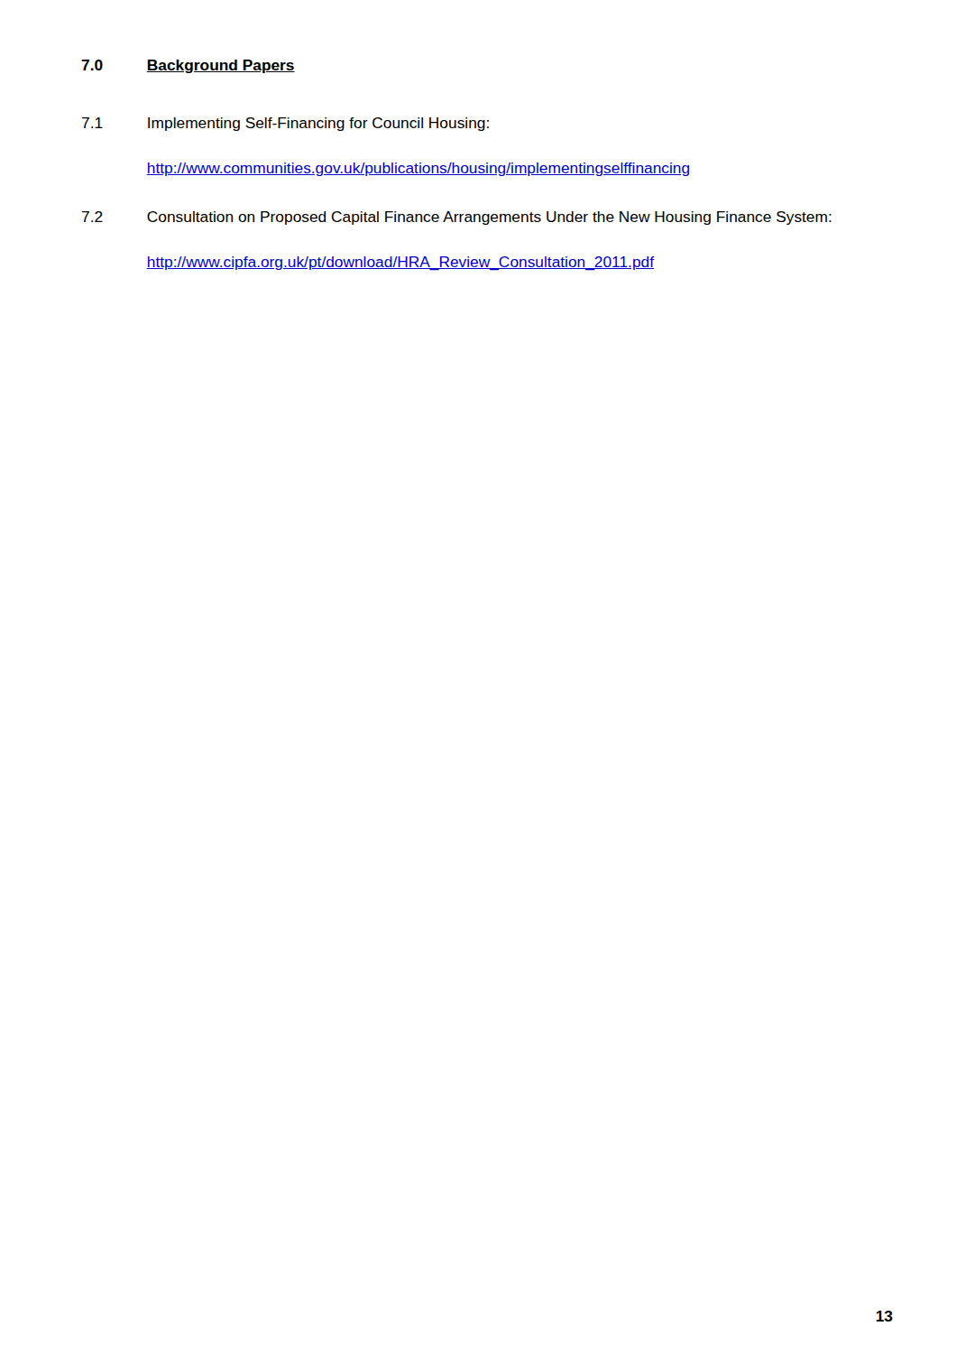7.0
Background Papers
7.1
Implementing Self-Financing for Council Housing:
http://www.communities.gov.uk/publications/housing/implementingselffinancing
7.2
Consultation on Proposed Capital Finance Arrangements Under the New Housing Finance System:
http://www.cipfa.org.uk/pt/download/HRA_Review_Consultation_2011.pdf
13